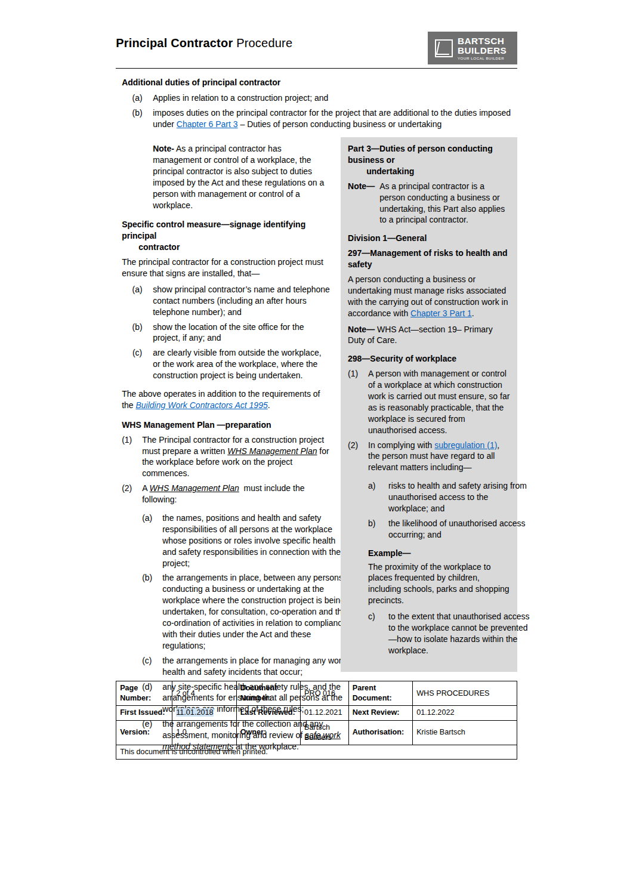Principal Contractor Procedure
BARTSCH
BUILDERS
YOUR LOCAL BUILDER
Additional duties of principal contractor
| (a) | Applies in relation to a construction project; and |
| (b) | imposes duties on the principal contractor for the project that are additional to the duties imposed under Chapter 6 Part 3 – Duties of person conducting business or undertaking |
Note- As a principal contractor has management or control of a workplace, the principal contractor is also subject to duties imposed by the Act and these regulations on a person with management or control of a workplace.
Specific control measure—signage identifying principalcontractor
The principal contractor for a construction project must ensure that signs are installed, that—
| (a) | show principal contractor’s name and telephone contact numbers (including an after hours telephone number); and |
| (b) | show the location of the site office for the project, if any; and |
| (c) | are clearly visible from outside the workplace, or the work area of the workplace, where the construction project is being undertaken. |
The above operates in addition to the requirements of the Building Work Contractors Act 1995.
WHS Management Plan —preparation
| (1) | The Principal contractor for a construction project must prepare a written WHS Management Plan for the workplace before work on the project commences. |
| (2) | A WHS Management Plan must include the following: |
| (a) | the names, positions and health and safety responsibilities of all persons at the workplace whose positions or roles involve specific health and safety responsibilities in connection with the project; |
| (b) | the arrangements in place, between any persons conducting a business or undertaking at the workplace where the construction project is being undertaken, for consultation, co-operation and the co-ordination of activities in relation to compliance with their duties under the Act and these regulations; |
| (c) | the arrangements in place for managing any work health and safety incidents that occur; |
| (d) | any site-specific health and safety rules, and the arrangements for ensuring that all persons at the workplace are informed of these rules; |
| (e) | the arrangements for the collection and any assessment, monitoring and review of safe work method statements at the workplace. |
Part 3—Duties of person conducting business or
undertaking
Note—
As a principal contractor is a person conducting a business or undertaking, this Part also applies to a principal contractor.
Division 1—General
297—Management of risks to health and safety
A person conducting a business or undertaking must manage risks associated with the carrying out of construction work in accordance with Chapter 3 Part 1.
Note— WHS Act—section 19– Primary Duty of Care.
298—Security of workplace
| (1) | A person with management or control of a workplace at which construction work is carried out must ensure, so far as is reasonably practicable, that the workplace is secured from unauthorised access. |
| (2) | In complying with subregulation (1) , the person must have regard to all relevant matters including— |
| a) | risks to health and safety arising from unauthorised access to the workplace; and |
| b) | the likelihood of unauthorised access occurring; and |
Example—
The proximity of the workplace to places frequented by children, including schools, parks and shopping precincts.
| c) | to the extent that unauthorised access to the workplace cannot be prevented—how to isolate hazards within the workplace. |
| Page Number: | 2 of 4 | Document Number: | PRO 016 | Parent Document: | WHS PROCEDURES |
| First Issued: | 11.01.2018 | Last Reviewed: | 01.12.2021 | Next Review: | 01.12.2022 |
| Version: | 1.0 | Owner: | Bartsch Builders | Authorisation: | Kristie Bartsch |
This document is uncontrolled when printed.